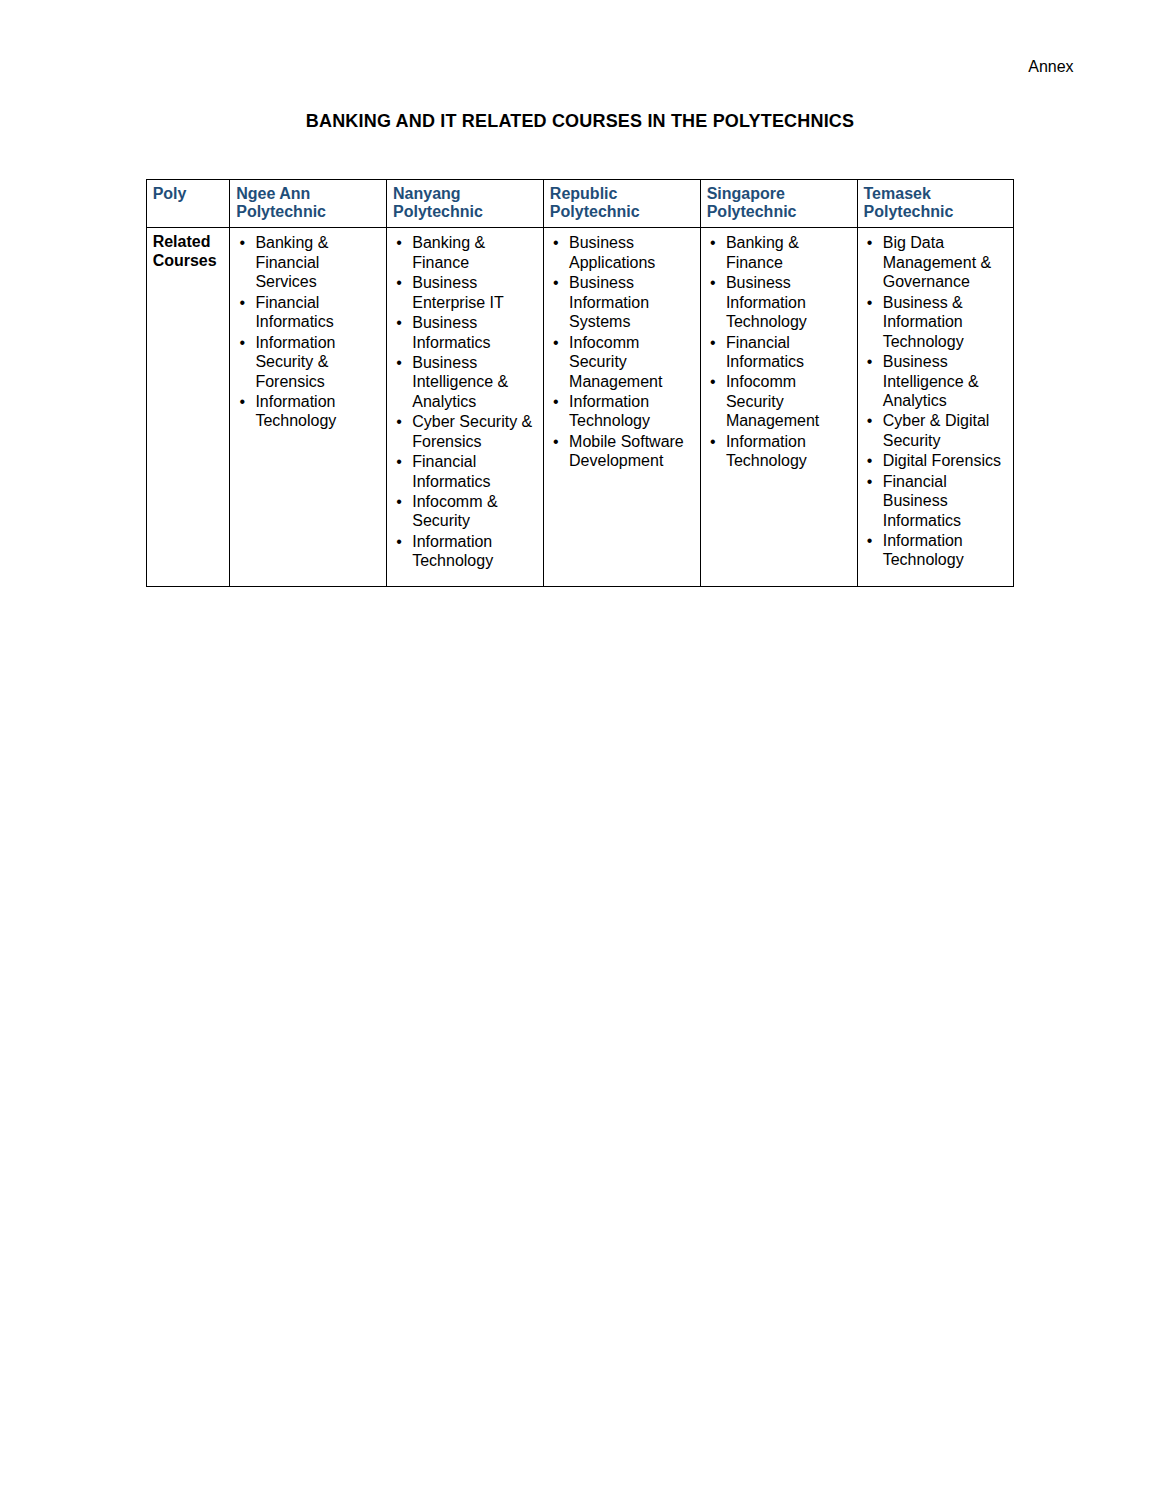Annex
BANKING AND IT RELATED COURSES IN THE POLYTECHNICS
| Poly | Ngee Ann Polytechnic | Nanyang Polytechnic | Republic Polytechnic | Singapore Polytechnic | Temasek Polytechnic |
| --- | --- | --- | --- | --- | --- |
| Related Courses | Banking & Financial Services Financial Informatics Information Security & Forensics Information Technology | Banking & Finance Business Enterprise IT Business Informatics Business Intelligence & Analytics Cyber Security & Forensics Financial Informatics Infocomm & Security Information Technology | Business Applications Business Information Systems Infocomm Security Management Information Technology Mobile Software Development | Banking & Finance Business Information Technology Financial Informatics Infocomm Security Management Information Technology | Big Data Management & Governance Business & Information Technology Business Intelligence & Analytics Cyber & Digital Security Digital Forensics Financial Business Informatics Information Technology |